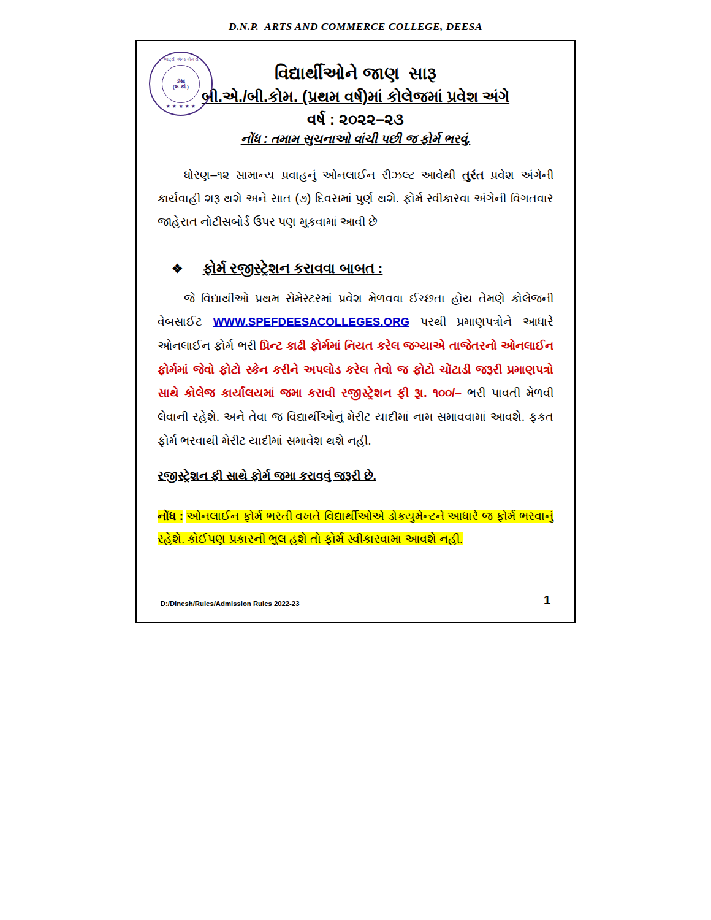D.N.P. ARTS AND COMMERCE COLLEGE, DEESA
આર્ટ્સ એન્ડ કોમર્સ
ડીસા (બ. કાં.)
★ ★ ★ ★ ★
વિદ્યાર્થીઓને જાણ સારૂ
બી.એ./બી.કોમ. (પ્રથમ વર્ષ)માં કોલેજમાં પ્રવેશ અંગે
વર્ષ : ૨૦૨૨–૨૩
નોંધ : તમામ સુચનાઓ વાંચી પછી જ ફોર્મ ભરવું.
ધોરણ–૧૨ સામાન્ય પ્રવાહનું ઓનલાઈન રીઝલ્ટ આવેથી તુરંત પ્રવેશ અંગેની કાર્યવાહી શરૂ થશે અને સાત (૭) દિવસમાં પુર્ણ થશે. ફોર્મ સ્વીકારવા અંગેની વિગતવાર જાહેરાત નોટીસબોર્ડ ઉપર પણ મુકવામાં આવી છે
❖ ફોર્મ રજીસ્ટ્રેશન કરાવવા બાબત :
જે વિદ્યાર્થીઓ પ્રથમ સેમેસ્ટરમાં પ્રવેશ મેળવવા ઈચ્છતા હોય તેમણે કોલેજની વેબસાઈટ WWW.SPEFDEESACOLLEGES.ORG પરથી પ્રમાણપત્રોને આધારે ઓનલાઈન ફોર્મ ભરી પ્રિન્ટ કાઢી ફોર્મમાં નિયત કરેલ જગ્યાએ તાજેતરનો ઓનલાઈન ફોર્મમાં જેવો ફોટો સ્કેન કરીને અપલોડ કરેલ તેવો જ ફોટો ચોંટાડી જરૂરી પ્રમાણપત્રો સાથે કોલેજ કાર્યાલયમાં જમા કરાવી રજીસ્ટ્રેશન ફી રૂા. ૧૦૦/– ભરી પાવતી મેળવી લેવાની રહેશે. અને તેવા જ વિદ્યાર્થીઓનું મેરીટ યાદીમાં નામ સમાવવામાં આવશે. ફકત ફોર્મ ભરવાથી મેરીટ યાદીમાં સમાવેશ થશે નહી.
રજીસ્ટ્રેશન ફી સાથે ફોર્મ જમા કરાવવું જરૂરી છે.
નોંધ : ઓનલાઈન ફોર્મ ભરતી વખતે વિદ્યાર્થીઓએ ડોકયુમેન્ટને આધારે જ ફોર્મ ભરવાનું રહેશે. કોઈપણ પ્રકારની ભુલ હશે તો ફોર્મ સ્વીકારવામાં આવશે નહી.
D:/Dinesh/Rules/Admission Rules 2022-23 1